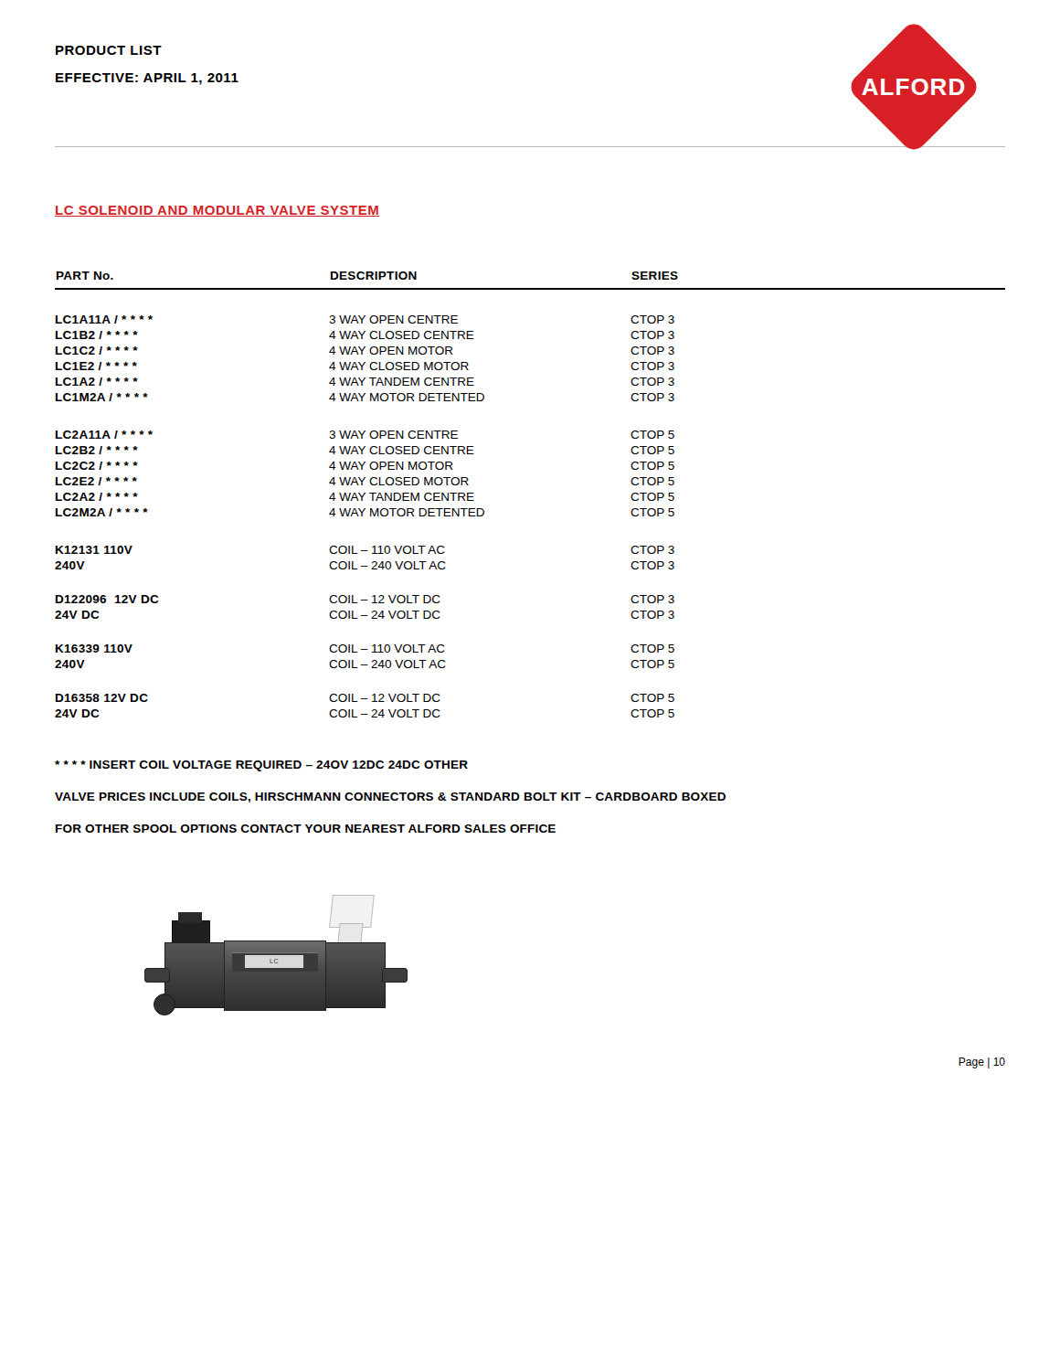PRODUCT LIST
EFFECTIVE: APRIL 1, 2011
ALFORD
LC SOLENOID AND MODULAR VALVE SYSTEM
| PART No. | DESCRIPTION | SERIES |
| --- | --- | --- |
| LC1A11A / * * * * | 3 WAY OPEN CENTRE | CTOP 3 |
| LC1B2 / * * * * | 4 WAY CLOSED CENTRE | CTOP 3 |
| LC1C2 / * * * * | 4 WAY OPEN MOTOR | CTOP 3 |
| LC1E2 / * * * * | 4 WAY CLOSED MOTOR | CTOP 3 |
| LC1A2 / * * * * | 4 WAY TANDEM CENTRE | CTOP 3 |
| LC1M2A / * * * * | 4 WAY MOTOR DETENTED | CTOP 3 |
| LC2A11A / * * * * | 3 WAY OPEN CENTRE | CTOP 5 |
| LC2B2 / * * * * | 4 WAY CLOSED CENTRE | CTOP 5 |
| LC2C2 / * * * * | 4 WAY OPEN MOTOR | CTOP 5 |
| LC2E2 / * * * * | 4 WAY CLOSED MOTOR | CTOP 5 |
| LC2A2 / * * * * | 4 WAY TANDEM CENTRE | CTOP 5 |
| LC2M2A / * * * * | 4 WAY MOTOR DETENTED | CTOP 5 |
| K12131 110V | COIL – 110 VOLT AC | CTOP 3 |
| 240V | COIL – 240 VOLT AC | CTOP 3 |
| D122096 12V DC | COIL – 12 VOLT DC | CTOP 3 |
| 24V DC | COIL – 24 VOLT DC | CTOP 3 |
| K16339 110V | COIL – 110 VOLT AC | CTOP 5 |
| 240V | COIL – 240 VOLT AC | CTOP 5 |
| D16358 12V DC | COIL – 12 VOLT DC | CTOP 5 |
| 24V DC | COIL – 24 VOLT DC | CTOP 5 |
* * * * INSERT COIL VOLTAGE REQUIRED – 24OV 12DC 24DC OTHER
VALVE PRICES INCLUDE COILS, HIRSCHMANN CONNECTORS & STANDARD BOLT KIT – CARDBOARD BOXED
FOR OTHER SPOOL OPTIONS CONTACT YOUR NEAREST ALFORD SALES OFFICE
LC
Page | 10